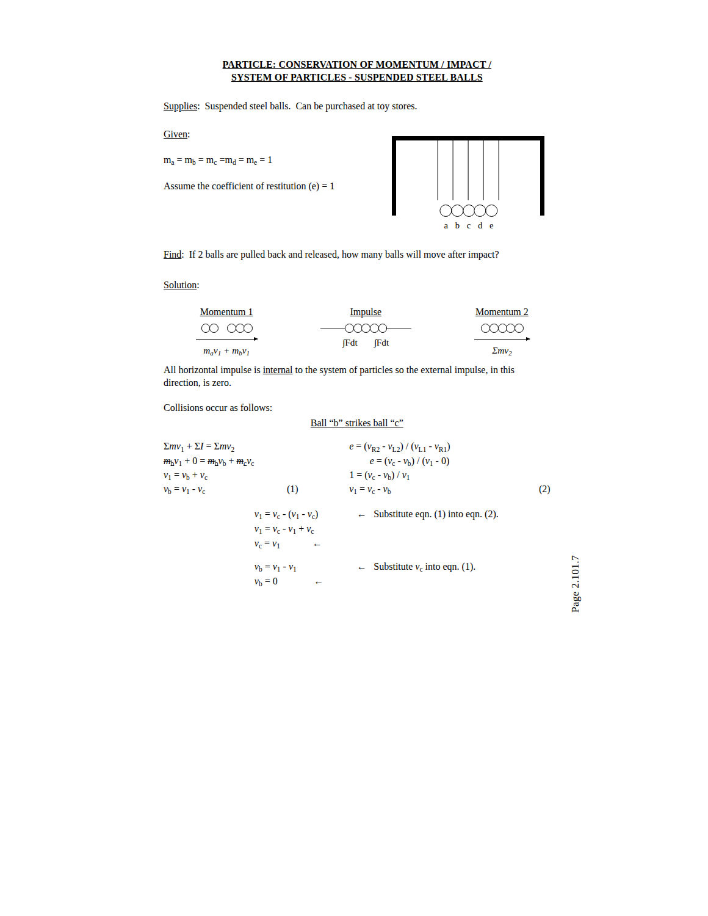PARTICLE: CONSERVATION OF MOMENTUM / IMPACT /
SYSTEM OF PARTICLES - SUSPENDED STEEL BALLS
Supplies: Suspended steel balls. Can be purchased at toy stores.
Given:
ma = mb = mc =md = me = 1
Assume the coefficient of restitution (e) = 1
abcde
Find: If 2 balls are pulled back and released, how many balls will move after impact?
Solution:
Momentum 1
mav1 + mbv1
Impulse
∫Fdt ∫Fdt
Momentum 2
Σmv2
All horizontal impulse is internal to the system of particles so the external impulse, in this direction, is zero.
Collisions occur as follows:
Ball “b” strikes ball “c”
| Σ mv 1 + Σ I = Σ mv 2 m b v 1 + 0 = m b v b + m c v c v 1 = v b + v c v b = v 1 - v c (1) | e = ( v R2 - v L2 ) / ( v L1 - v R1 ) e = ( v c - v b ) / ( v 1 - 0) 1 = ( v c - v b ) / v 1 v 1 = v c - v b (2) |
v1 = vc - (v1 - vc)
←
Substitute eqn. (1) into eqn. (2).
v1 = vc - v1 + vc
vc = v1 ←
vb = v1 - v1
←
Substitute vc into eqn. (1).
vb = 0 ←
Page 2.101.7